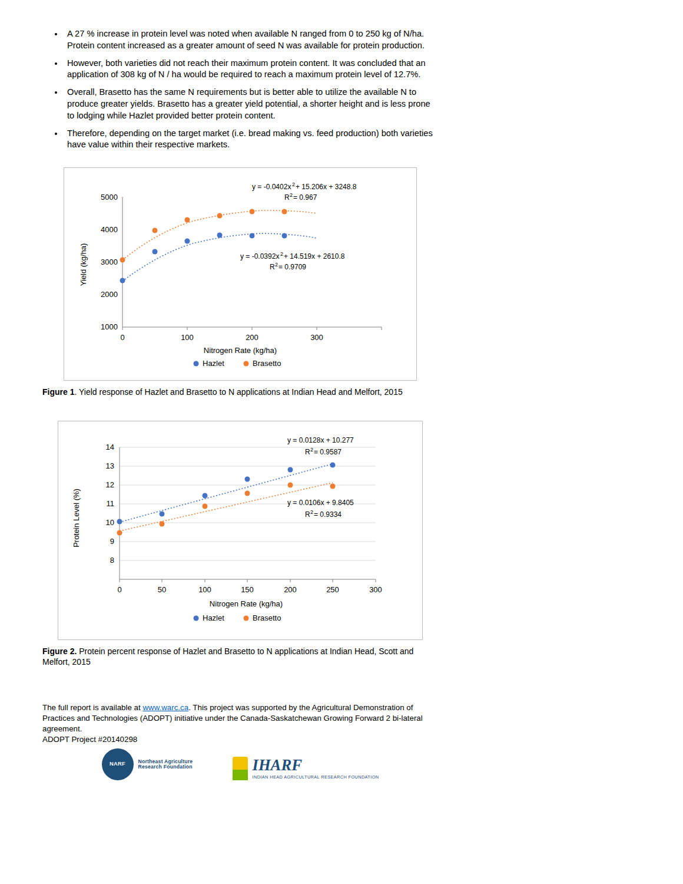A 27 % increase in protein level was noted when available N ranged from 0 to 250 kg of N/ha. Protein content increased as a greater amount of seed N was available for protein production.
However, both varieties did not reach their maximum protein content. It was concluded that an application of 308 kg of N / ha would be required to reach a maximum protein level of 12.7%.
Overall, Brasetto has the same N requirements but is better able to utilize the available N to produce greater yields. Brasetto has a greater yield potential, a shorter height and is less prone to lodging while Hazlet provided better protein content.
Therefore, depending on the target market (i.e. bread making vs. feed production) both varieties have value within their respective markets.
Yield (kg/ha) 5000 4000 3000 2000 1000 0 100 200 300 Nitrogen Rate (kg/ha) y = -0.0402x 2 + 15.206x + 3248.8 R 2 = 0.967 y = -0.0392x 2 + 14.519x + 2610.8 R 2 = 0.9709 Hazlet Brasetto
Figure 1. Yield response of Hazlet and Brasetto to N applications at Indian Head and Melfort, 2015
Protein Level (%) 14 13 12 11 10 9 8 0 50 100 150 200 250 300 Nitrogen Rate (kg/ha) y = 0.0128x + 10.277 R 2 = 0.9587 y = 0.0106x + 9.8405 R 2 = 0.9334 Hazlet Brasetto
Figure 2. Protein percent response of Hazlet and Brasetto to N applications at Indian Head, Scott and Melfort, 2015
The full report is available at www.warc.ca. This project was supported by the Agricultural Demonstration of Practices and Technologies (ADOPT) initiative under the Canada-Saskatchewan Growing Forward 2 bi-lateral agreement.
ADOPT Project #20140298
NARF
Northeast Agriculture Research Foundation
IHARF
INDIAN HEAD AGRICULTURAL RESEARCH FOUNDATION